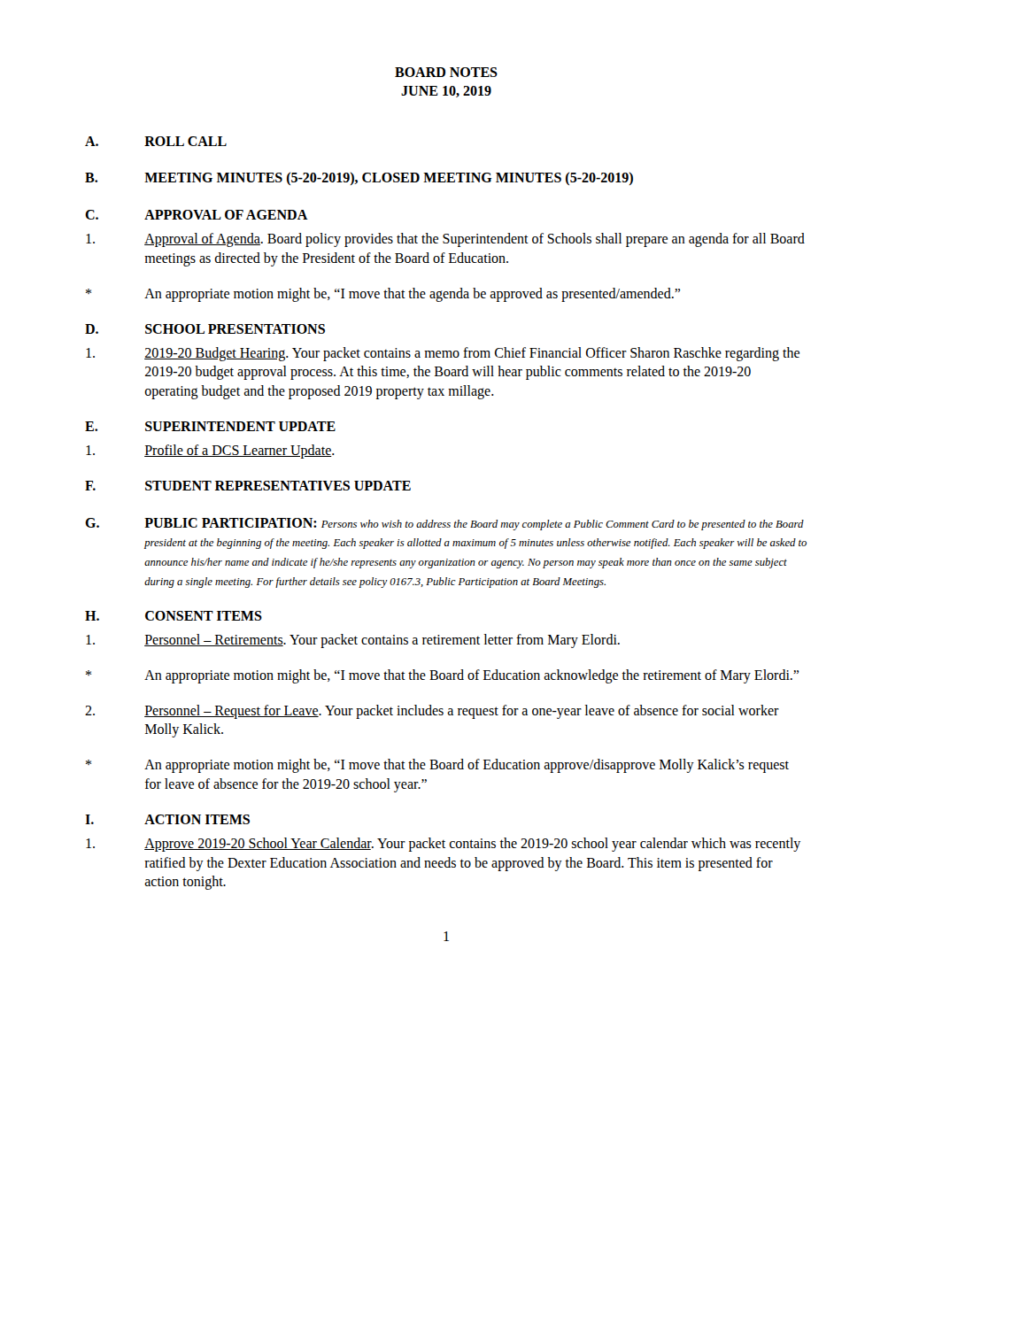BOARD NOTES
JUNE 10, 2019
A.
Roll Call
B.
Meeting Minutes (5-20-2019), Closed Meeting Minutes (5-20-2019)
C.
Approval of Agenda
1.
Approval of Agenda. Board policy provides that the Superintendent of Schools shall prepare an agenda for all Board meetings as directed by the President of the Board of Education.
*
An appropriate motion might be, “I move that the agenda be approved as presented/amended.”
D.
School Presentations
1.
2019-20 Budget Hearing. Your packet contains a memo from Chief Financial Officer Sharon Raschke regarding the 2019-20 budget approval process. At this time, the Board will hear public comments related to the 2019-20 operating budget and the proposed 2019 property tax millage.
E.
Superintendent Update
1.
Profile of a DCS Learner Update.
F.
Student Representatives Update
G.
Public Participation: Persons who wish to address the Board may complete a Public Comment Card to be presented to the Board president at the beginning of the meeting. Each speaker is allotted a maximum of 5 minutes unless otherwise notified. Each speaker will be asked to announce his/her name and indicate if he/she represents any organization or agency. No person may speak more than once on the same subject during a single meeting. For further details see policy 0167.3, Public Participation at Board Meetings.
H.
Consent Items
1.
Personnel – Retirements. Your packet contains a retirement letter from Mary Elordi.
*
An appropriate motion might be, “I move that the Board of Education acknowledge the retirement of Mary Elordi.”
2.
Personnel – Request for Leave. Your packet includes a request for a one-year leave of absence for social worker Molly Kalick.
*
An appropriate motion might be, “I move that the Board of Education approve/disapprove Molly Kalick’s request for leave of absence for the 2019-20 school year.”
I.
Action Items
1.
Approve 2019-20 School Year Calendar. Your packet contains the 2019-20 school year calendar which was recently ratified by the Dexter Education Association and needs to be approved by the Board. This item is presented for action tonight.
1